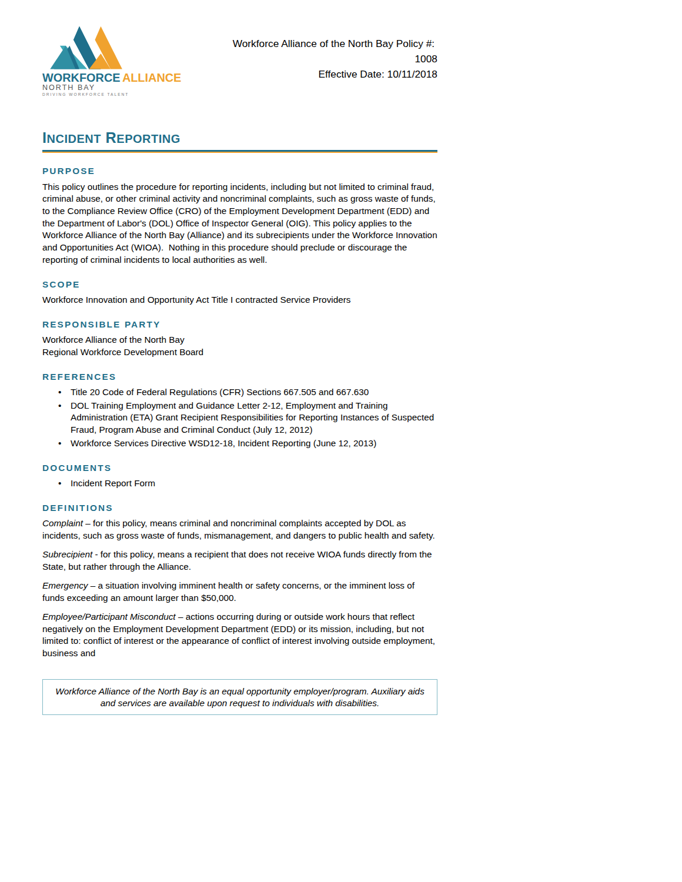WORKFORCE ALLIANCE NORTH BAY DRIVING WORKFORCE TALENT
Workforce Alliance of the North Bay Policy #: 1008
Effective Date: 10/11/2018
INCIDENT REPORTING
Purpose
This policy outlines the procedure for reporting incidents, including but not limited to criminal fraud, criminal abuse, or other criminal activity and noncriminal complaints, such as gross waste of funds, to the Compliance Review Office (CRO) of the Employment Development Department (EDD) and the Department of Labor's (DOL) Office of Inspector General (OIG). This policy applies to the Workforce Alliance of the North Bay (Alliance) and its subrecipients under the Workforce Innovation and Opportunities Act (WIOA). Nothing in this procedure should preclude or discourage the reporting of criminal incidents to local authorities as well.
Scope
Workforce Innovation and Opportunity Act Title I contracted Service Providers
Responsible Party
Workforce Alliance of the North Bay
Regional Workforce Development Board
References
Title 20 Code of Federal Regulations (CFR) Sections 667.505 and 667.630
DOL Training Employment and Guidance Letter 2-12, Employment and Training Administration (ETA) Grant Recipient Responsibilities for Reporting Instances of Suspected Fraud, Program Abuse and Criminal Conduct (July 12, 2012)
Workforce Services Directive WSD12-18, Incident Reporting (June 12, 2013)
Documents
Incident Report Form
Definitions
Complaint – for this policy, means criminal and noncriminal complaints accepted by DOL as incidents, such as gross waste of funds, mismanagement, and dangers to public health and safety.
Subrecipient - for this policy, means a recipient that does not receive WIOA funds directly from the State, but rather through the Alliance.
Emergency – a situation involving imminent health or safety concerns, or the imminent loss of funds exceeding an amount larger than $50,000.
Employee/Participant Misconduct – actions occurring during or outside work hours that reflect negatively on the Employment Development Department (EDD) or its mission, including, but not limited to: conflict of interest or the appearance of conflict of interest involving outside employment, business and
Workforce Alliance of the North Bay is an equal opportunity employer/program. Auxiliary aids and services are available upon request to individuals with disabilities.